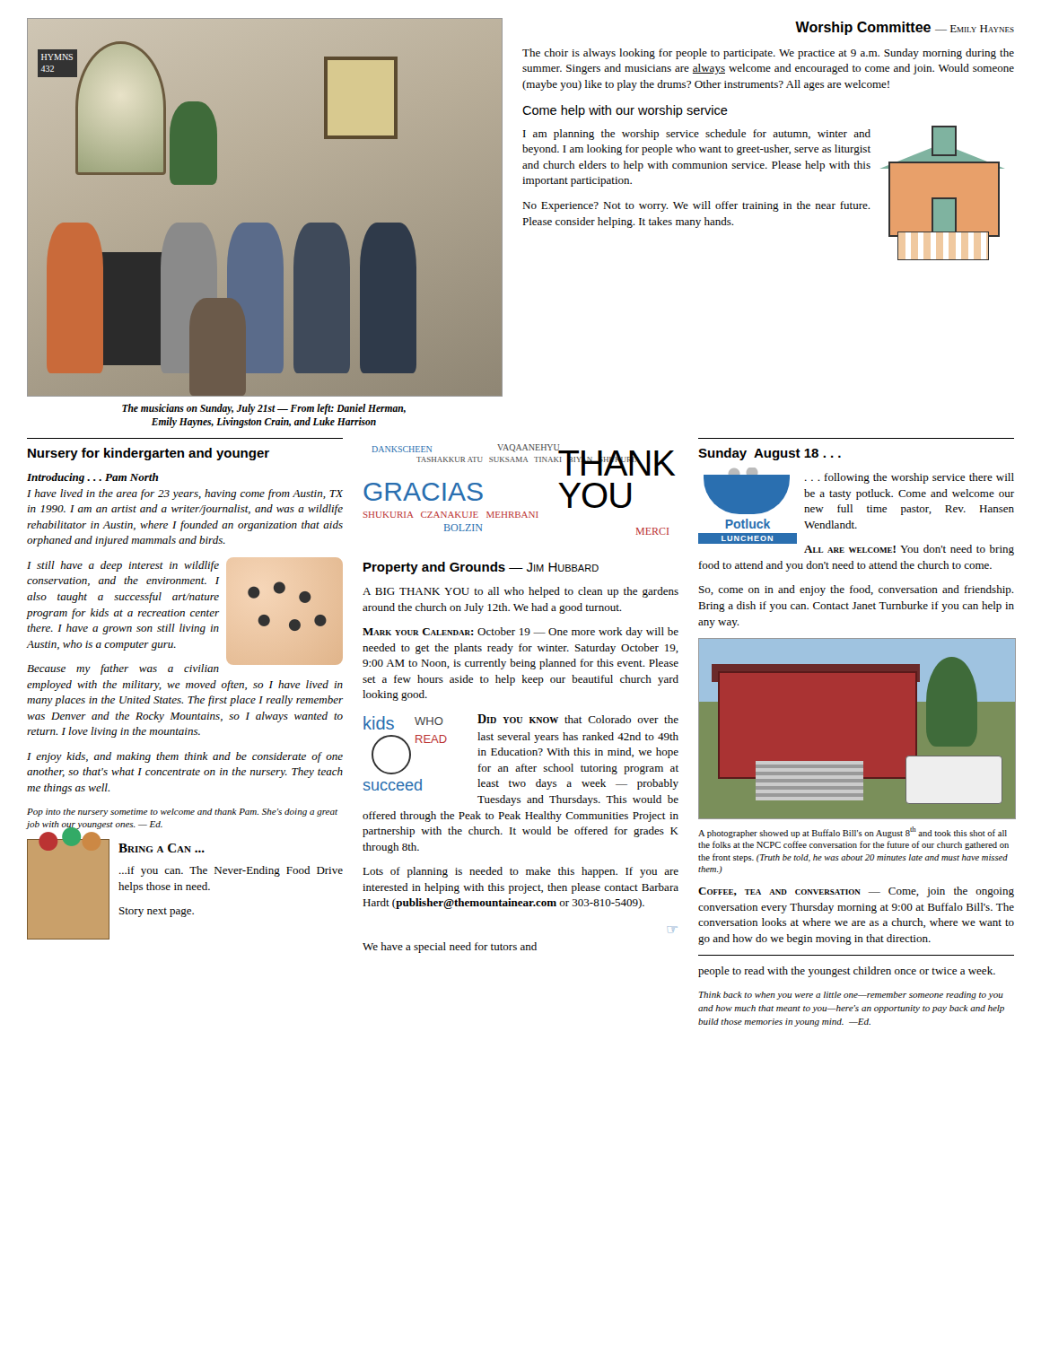HYMNS
432
The musicians on Sunday, July 21st — From left: Daniel Herman,
Emily Haynes, Livingston Crain, and Luke Harrison
Worship Committee — Emily Haynes
The choir is always looking for people to participate. We practice at 9 a.m. Sunday morning during the summer. Singers and musicians are always welcome and encouraged to come and join. Would someone (maybe you) like to play the drums? Other instruments? All ages are welcome!
Come help with our worship service
I am planning the worship service schedule for autumn, winter and beyond. I am looking for people who want to greet-usher, serve as liturgist and church elders to help with communion service. Please help with this important participation.
No Experience? Not to worry. We will offer training in the near future. Please consider helping. It takes many hands.
Nursery for kindergarten and younger
Introducing . . . Pam North
I have lived in the area for 23 years, having come from Austin, TX in 1990. I am an artist and a writer/journalist, and was a wildlife rehabilitator in Austin, where I founded an organization that aids orphaned and injured mammals and birds.
I still have a deep interest in wildlife conservation, and the environment. I also taught a successful art/nature program for kids at a recreation center there. I have a grown son still living in Austin, who is a computer guru.
Because my father was a civilian employed with the military, we moved often, so I have lived in many places in the United States. The first place I really remember was Denver and the Rocky Mountains, so I always wanted to return. I love living in the mountains.
I enjoy kids, and making them think and be considerate of one another, so that's what I concentrate on in the nursery. They teach me things as well.
Pop into the nursery sometime to welcome and thank Pam. She's doing a great job with our youngest ones. — Ed.
Bring a Can ...
...if you can. The Never-Ending Food Drive helps those in need.
Story next page.
DANKSCHEEN
VAQAANEHYU
TASHAKKUR ATU SUKSAMA TINAKI BIYAN SHUKURIA
GRACIAS
THANK
YOU
SHUKURIA CZANAKUJE MEHRBANI
BOLZIN
MERCI
Property and Grounds — Jim Hubbard
A BIG THANK YOU to all who helped to clean up the gardens around the church on July 12th. We had a good turnout.
Mark your Calendar: October 19 — One more work day will be needed to get the plants ready for winter. Saturday October 19, 9:00 AM to Noon, is currently being planned for this event. Please set a few hours aside to help keep our beautiful church yard looking good.
kids
WHO
READ
succeed
Did you know that Colorado over the last several years has ranked 42nd to 49th in Education? With this in mind, we hope for an after school tutoring program at least two days a week — probably Tuesdays and Thursdays. This would be offered through the Peak to Peak Healthy Communities Project in partnership with the church. It would be offered for grades K through 8th.
Lots of planning is needed to make this happen. If you are interested in helping with this project, then please contact Barbara Hardt (publisher@themountainear.com or 303-810-5409).
☞
We have a special need for tutors and
Sunday August 18 . . .
PotluckLUNCHEON
. . . following the worship service there will be a tasty potluck. Come and welcome our new full time pastor, Rev. Hansen Wendlandt.
All are welcome! You don't need to bring food to attend and you don't need to attend the church to come.
So, come on in and enjoy the food, conversation and friendship. Bring a dish if you can. Contact Janet Turnburke if you can help in any way.
A photographer showed up at Buffalo Bill's on August 8th and took this shot of all the folks at the NCPC coffee conversation for the future of our church gathered on the front steps. (Truth be told, he was about 20 minutes late and must have missed them.)
Coffee, tea and conversation — Come, join the ongoing conversation every Thursday morning at 9:00 at Buffalo Bill's. The conversation looks at where we are as a church, where we want to go and how do we begin moving in that direction.
people to read with the youngest children once or twice a week.
Think back to when you were a little one—remember someone reading to you and how much that meant to you—here's an opportunity to pay back and help build those memories in young mind. —Ed.